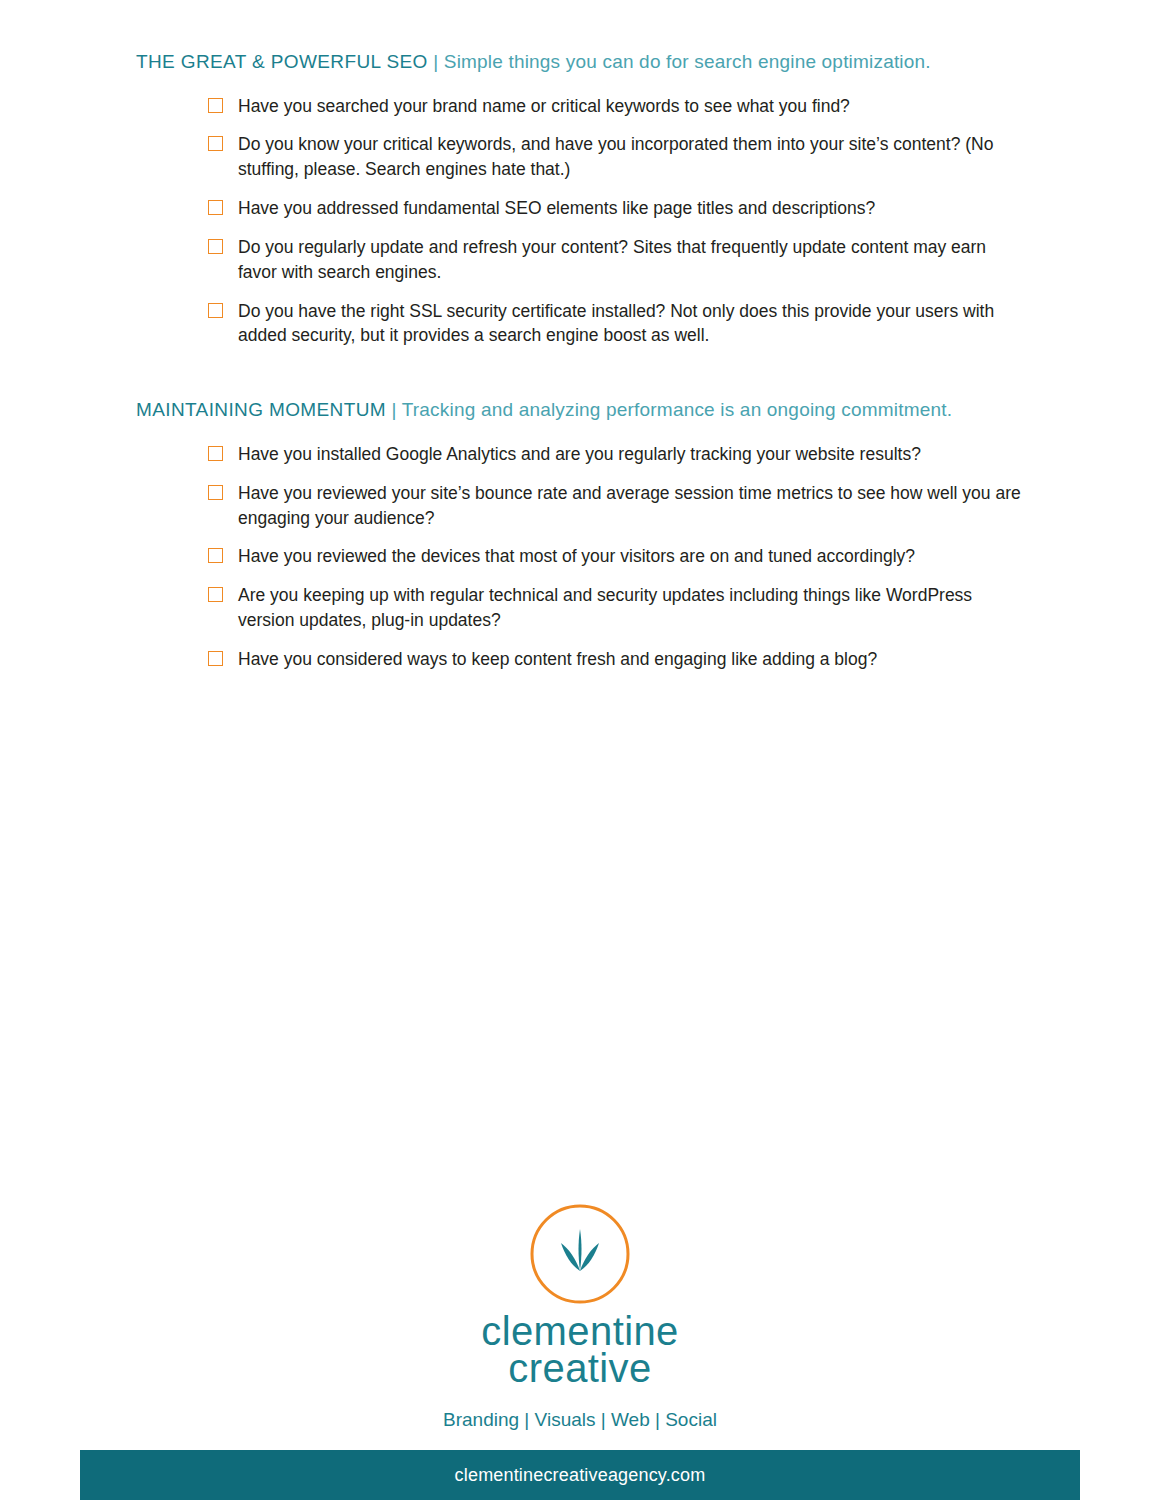THE GREAT & POWERFUL SEO | Simple things you can do for search engine optimization.
Have you searched your brand name or critical keywords to see what you find?
Do you know your critical keywords, and have you incorporated them into your site’s content? (No stuffing, please. Search engines hate that.)
Have you addressed fundamental SEO elements like page titles and descriptions?
Do you regularly update and refresh your content? Sites that frequently update content may earn favor with search engines.
Do you have the right SSL security certificate installed? Not only does this provide your users with added security, but it provides a search engine boost as well.
MAINTAINING MOMENTUM | Tracking and analyzing performance is an ongoing commitment.
Have you installed Google Analytics and are you regularly tracking your website results?
Have you reviewed your site’s bounce rate and average session time metrics to see how well you are engaging your audience?
Have you reviewed the devices that most of your visitors are on and tuned accordingly?
Are you keeping up with regular technical and security updates including things like WordPress version updates, plug-in updates?
Have you considered ways to keep content fresh and engaging like adding a blog?
clementine creative
Branding | Visuals | Web | Social
clementinecreativeagency.com